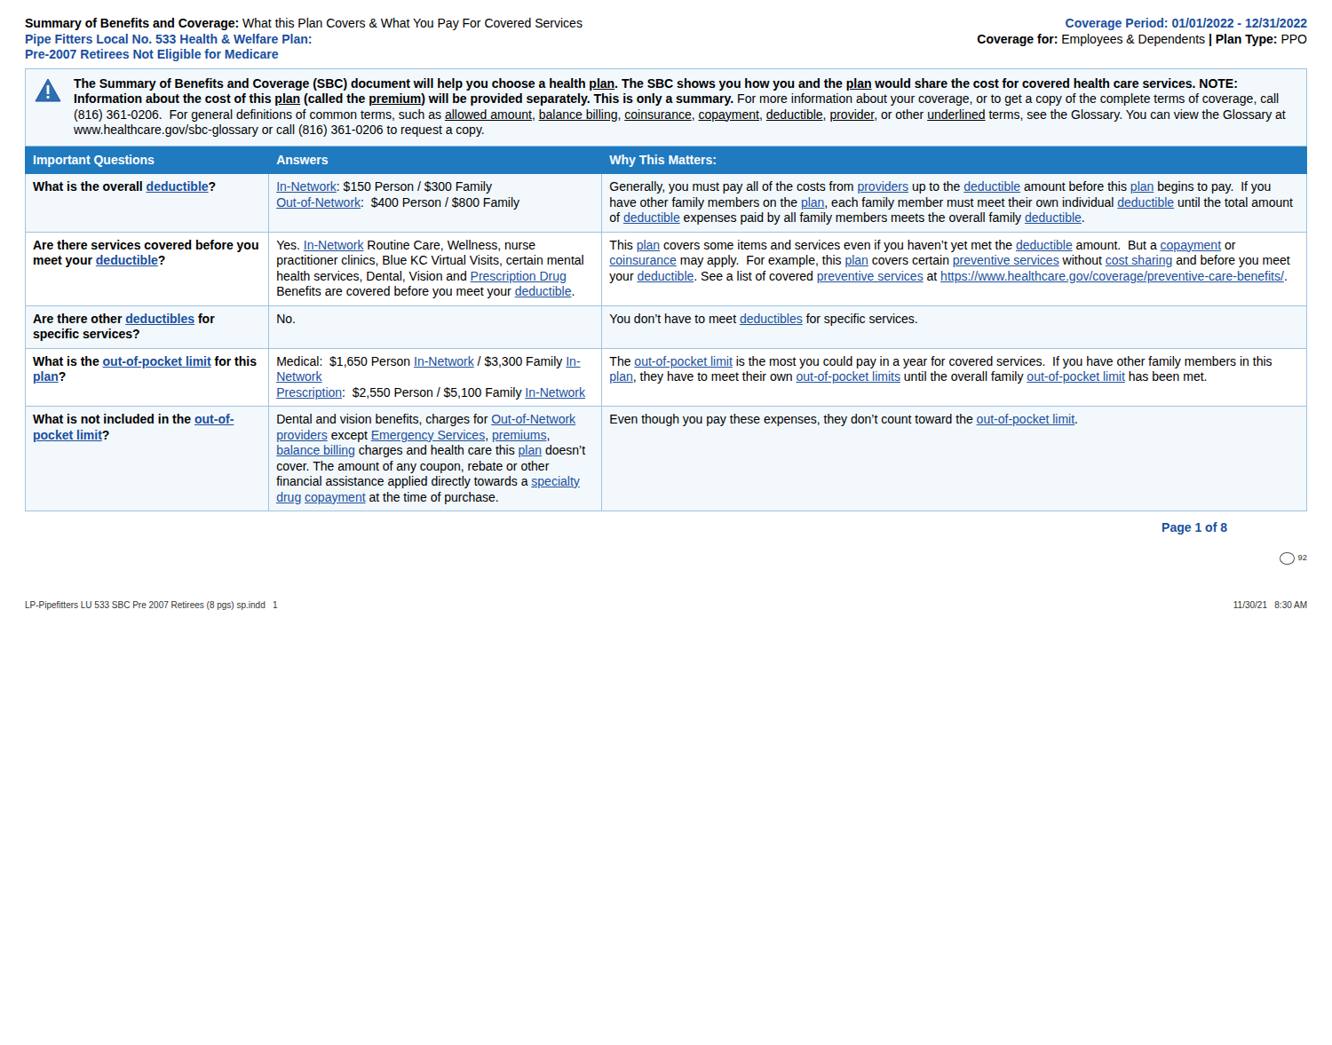Summary of Benefits and Coverage: What this Plan Covers & What You Pay For Covered Services
Pipe Fitters Local No. 533 Health & Welfare Plan:
Pre-2007 Retirees Not Eligible for Medicare
Coverage Period: 01/01/2022 - 12/31/2022
Coverage for: Employees & Dependents | Plan Type: PPO
The Summary of Benefits and Coverage (SBC) document will help you choose a health plan. The SBC shows you how you and the plan would share the cost for covered health care services. NOTE: Information about the cost of this plan (called the premium) will be provided separately. This is only a summary. For more information about your coverage, or to get a copy of the complete terms of coverage, call (816) 361-0206. For general definitions of common terms, such as allowed amount, balance billing, coinsurance, copayment, deductible, provider, or other underlined terms, see the Glossary. You can view the Glossary at www.healthcare.gov/sbc-glossary or call (816) 361-0206 to request a copy.
| Important Questions | Answers | Why This Matters: |
| --- | --- | --- |
| What is the overall deductible ? | In-Network : $150 Person / $300 Family Out-of-Network : $400 Person / $800 Family | Generally, you must pay all of the costs from providers up to the deductible amount before this plan begins to pay. If you have other family members on the plan , each family member must meet their own individual deductible until the total amount of deductible expenses paid by all family members meets the overall family deductible . |
| Are there services covered before you meet your deductible ? | Yes. In-Network Routine Care, Wellness, nurse practitioner clinics, Blue KC Virtual Visits, certain mental health services, Dental, Vision and Prescription Drug Benefits are covered before you meet your deductible . | This plan covers some items and services even if you haven’t yet met the deductible amount. But a copayment or coinsurance may apply. For example, this plan covers certain preventive services without cost sharing and before you meet your deductible . See a list of covered preventive services at https://www.healthcare.gov/coverage/preventive-care-benefits/ . |
| Are there other deductibles for specific services? | No. | You don’t have to meet deductibles for specific services. |
| What is the out-of-pocket limit for this plan ? | Medical: $1,650 Person In-Network / $3,300 Family In-Network Prescription : $2,550 Person / $5,100 Family In-Network | The out-of-pocket limit is the most you could pay in a year for covered services. If you have other family members in this plan , they have to meet their own out-of-pocket limits until the overall family out-of-pocket limit has been met. |
| What is not included in the out-of-pocket limit ? | Dental and vision benefits, charges for Out-of-Network providers except Emergency Services , premiums , balance billing charges and health care this plan doesn’t cover. The amount of any coupon, rebate or other financial assistance applied directly towards a specialty drug copayment at the time of purchase. | Even though you pay these expenses, they don’t count toward the out-of-pocket limit . |
Page 1 of 8
92
LP-Pipefitters LU 533 SBC Pre 2007 Retirees (8 pgs) sp.indd 1
11/30/21 8:30 AM